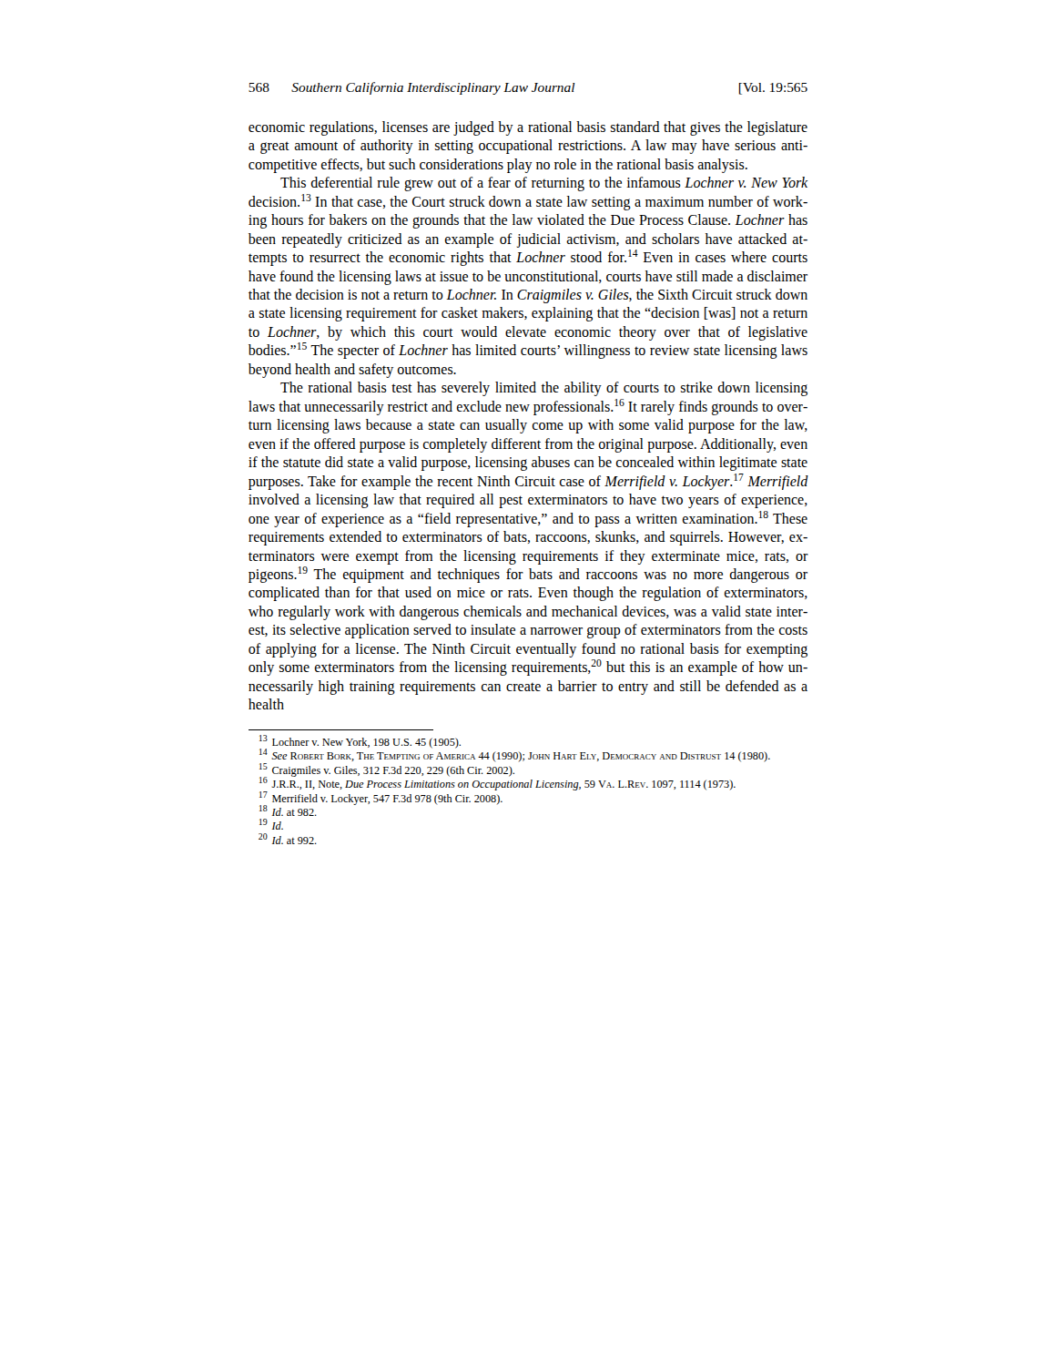568 Southern California Interdisciplinary Law Journal [Vol. 19:565
economic regulations, licenses are judged by a rational basis standard that gives the legislature a great amount of authority in setting occupational restrictions. A law may have serious anticompetitive effects, but such considerations play no role in the rational basis analysis.
This deferential rule grew out of a fear of returning to the infamous Lochner v. New York decision.13 In that case, the Court struck down a state law setting a maximum number of working hours for bakers on the grounds that the law violated the Due Process Clause. Lochner has been repeatedly criticized as an example of judicial activism, and scholars have attacked attempts to resurrect the economic rights that Lochner stood for.14 Even in cases where courts have found the licensing laws at issue to be unconstitutional, courts have still made a disclaimer that the decision is not a return to Lochner. In Craigmiles v. Giles, the Sixth Circuit struck down a state licensing requirement for casket makers, explaining that the “decision [was] not a return to Lochner, by which this court would elevate economic theory over that of legislative bodies.”15 The specter of Lochner has limited courts’ willingness to review state licensing laws beyond health and safety outcomes.
The rational basis test has severely limited the ability of courts to strike down licensing laws that unnecessarily restrict and exclude new professionals.16 It rarely finds grounds to overturn licensing laws because a state can usually come up with some valid purpose for the law, even if the offered purpose is completely different from the original purpose. Additionally, even if the statute did state a valid purpose, licensing abuses can be concealed within legitimate state purposes. Take for example the recent Ninth Circuit case of Merrifield v. Lockyer.17 Merrifield involved a licensing law that required all pest exterminators to have two years of experience, one year of experience as a “field representative,” and to pass a written examination.18 These requirements extended to exterminators of bats, raccoons, skunks, and squirrels. However, exterminators were exempt from the licensing requirements if they exterminate mice, rats, or pigeons.19 The equipment and techniques for bats and raccoons was no more dangerous or complicated than for that used on mice or rats. Even though the regulation of exterminators, who regularly work with dangerous chemicals and mechanical devices, was a valid state interest, its selective application served to insulate a narrower group of exterminators from the costs of applying for a license. The Ninth Circuit eventually found no rational basis for exempting only some exterminators from the licensing requirements,20 but this is an example of how unnecessarily high training requirements can create a barrier to entry and still be defended as a health
13 Lochner v. New York, 198 U.S. 45 (1905).
14 See Robert Bork, The Tempting of America 44 (1990); John Hart Ely, Democracy and Distrust 14 (1980).
15 Craigmiles v. Giles, 312 F.3d 220, 229 (6th Cir. 2002).
16 J.R.R., II, Note, Due Process Limitations on Occupational Licensing, 59 Va. L.Rev. 1097, 1114 (1973).
17 Merrifield v. Lockyer, 547 F.3d 978 (9th Cir. 2008).
18 Id. at 982.
19 Id.
20 Id. at 992.